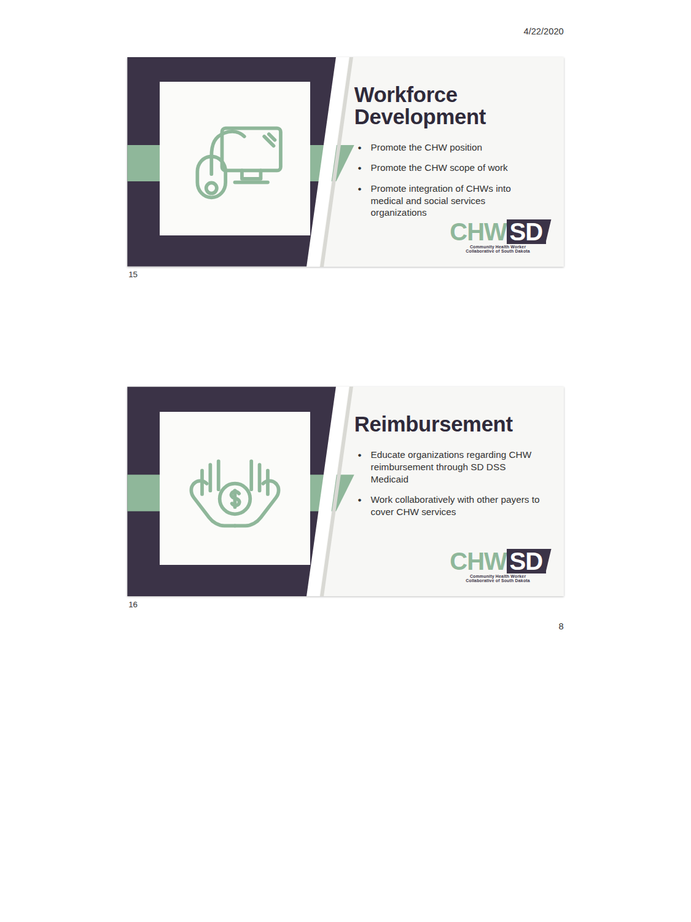4/22/2020
Workforce
Development
Promote the CHW position
Promote the CHW scope of work
Promote integration of CHWs into medical and social services organizations
CHW SD
Community Health Worker
Collaborative of South Dakota
15
Reimbursement
Educate organizations regarding CHW reimbursement through SD DSS Medicaid
Work collaboratively with other payers to cover CHW services
CHW SD
Community Health Worker
Collaborative of South Dakota
16
8